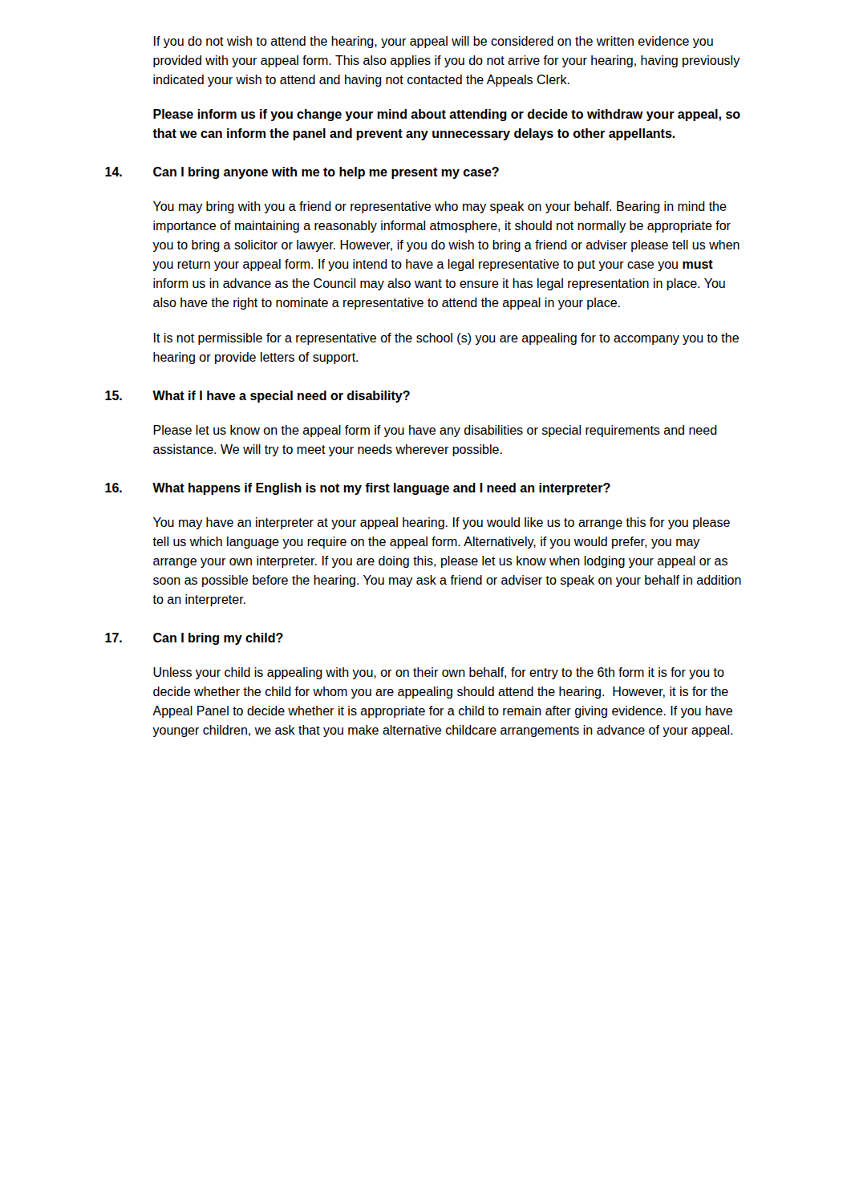If you do not wish to attend the hearing, your appeal will be considered on the written evidence you provided with your appeal form. This also applies if you do not arrive for your hearing, having previously indicated your wish to attend and having not contacted the Appeals Clerk.
Please inform us if you change your mind about attending or decide to withdraw your appeal, so that we can inform the panel and prevent any unnecessary delays to other appellants.
14. Can I bring anyone with me to help me present my case?
You may bring with you a friend or representative who may speak on your behalf. Bearing in mind the importance of maintaining a reasonably informal atmosphere, it should not normally be appropriate for you to bring a solicitor or lawyer. However, if you do wish to bring a friend or adviser please tell us when you return your appeal form. If you intend to have a legal representative to put your case you must inform us in advance as the Council may also want to ensure it has legal representation in place. You also have the right to nominate a representative to attend the appeal in your place.
It is not permissible for a representative of the school (s) you are appealing for to accompany you to the hearing or provide letters of support.
15. What if I have a special need or disability?
Please let us know on the appeal form if you have any disabilities or special requirements and need assistance. We will try to meet your needs wherever possible.
16. What happens if English is not my first language and I need an interpreter?
You may have an interpreter at your appeal hearing. If you would like us to arrange this for you please tell us which language you require on the appeal form. Alternatively, if you would prefer, you may arrange your own interpreter. If you are doing this, please let us know when lodging your appeal or as soon as possible before the hearing. You may ask a friend or adviser to speak on your behalf in addition to an interpreter.
17. Can I bring my child?
Unless your child is appealing with you, or on their own behalf, for entry to the 6th form it is for you to decide whether the child for whom you are appealing should attend the hearing. However, it is for the Appeal Panel to decide whether it is appropriate for a child to remain after giving evidence. If you have younger children, we ask that you make alternative childcare arrangements in advance of your appeal.